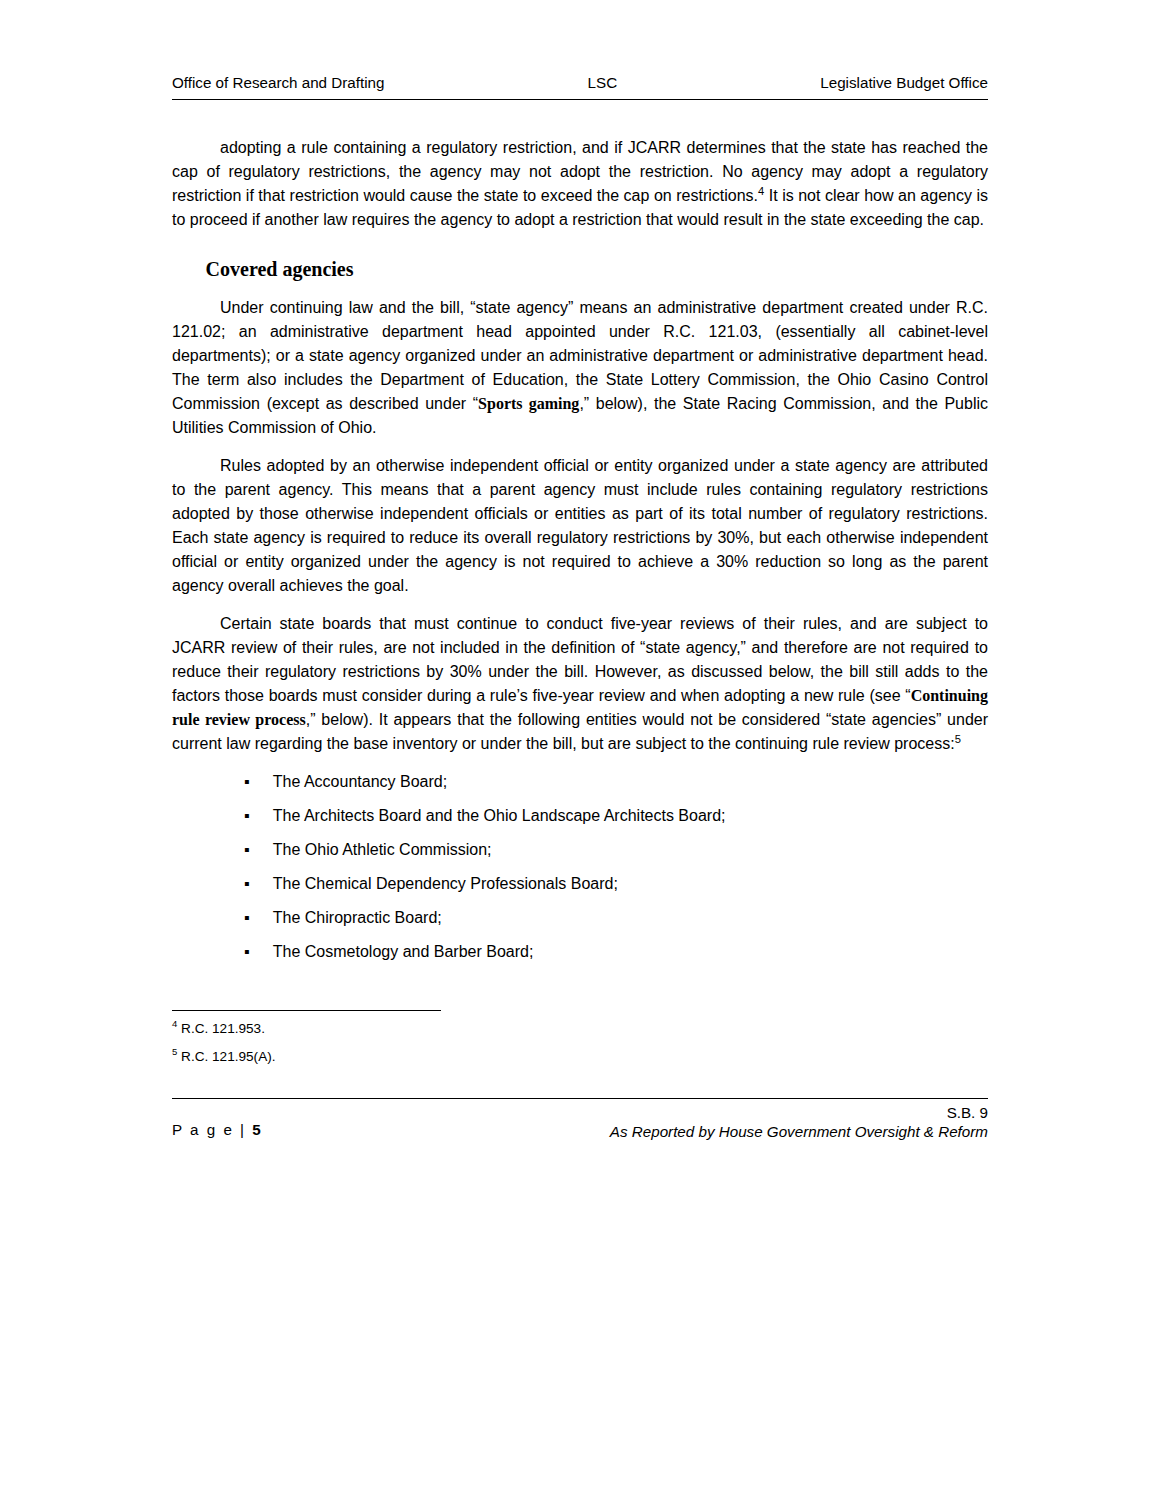Office of Research and Drafting
LSC
Legislative Budget Office
adopting a rule containing a regulatory restriction, and if JCARR determines that the state has reached the cap of regulatory restrictions, the agency may not adopt the restriction. No agency may adopt a regulatory restriction if that restriction would cause the state to exceed the cap on restrictions.4 It is not clear how an agency is to proceed if another law requires the agency to adopt a restriction that would result in the state exceeding the cap.
Covered agencies
Under continuing law and the bill, “state agency” means an administrative department created under R.C. 121.02; an administrative department head appointed under R.C. 121.03, (essentially all cabinet-level departments); or a state agency organized under an administrative department or administrative department head. The term also includes the Department of Education, the State Lottery Commission, the Ohio Casino Control Commission (except as described under “Sports gaming,” below), the State Racing Commission, and the Public Utilities Commission of Ohio.
Rules adopted by an otherwise independent official or entity organized under a state agency are attributed to the parent agency. This means that a parent agency must include rules containing regulatory restrictions adopted by those otherwise independent officials or entities as part of its total number of regulatory restrictions. Each state agency is required to reduce its overall regulatory restrictions by 30%, but each otherwise independent official or entity organized under the agency is not required to achieve a 30% reduction so long as the parent agency overall achieves the goal.
Certain state boards that must continue to conduct five-year reviews of their rules, and are subject to JCARR review of their rules, are not included in the definition of “state agency,” and therefore are not required to reduce their regulatory restrictions by 30% under the bill. However, as discussed below, the bill still adds to the factors those boards must consider during a rule’s five-year review and when adopting a new rule (see “Continuing rule review process,” below). It appears that the following entities would not be considered “state agencies” under current law regarding the base inventory or under the bill, but are subject to the continuing rule review process:5
The Accountancy Board;
The Architects Board and the Ohio Landscape Architects Board;
The Ohio Athletic Commission;
The Chemical Dependency Professionals Board;
The Chiropractic Board;
The Cosmetology and Barber Board;
4 R.C. 121.953.
5 R.C. 121.95(A).
P a g e | 5
S.B. 9
As Reported by House Government Oversight & Reform